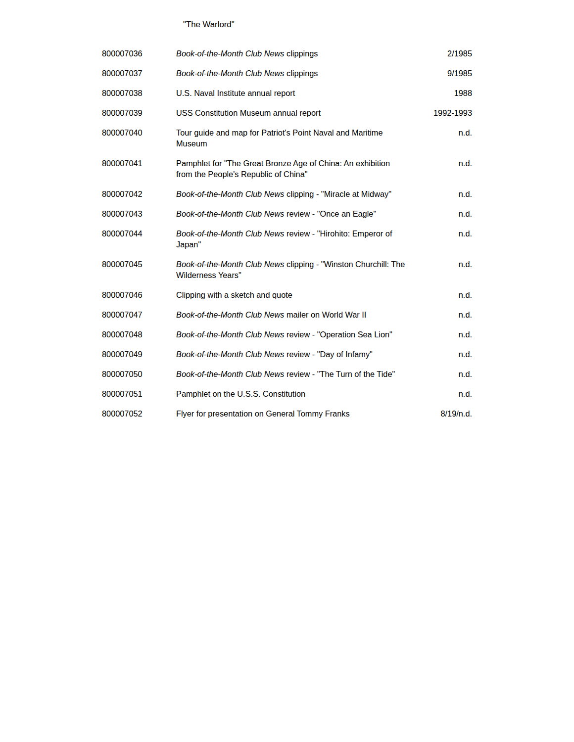"The Warlord"
| 800007036 | Book-of-the-Month Club News clippings | 2/1985 |
| 800007037 | Book-of-the-Month Club News clippings | 9/1985 |
| 800007038 | U.S. Naval Institute annual report | 1988 |
| 800007039 | USS Constitution Museum annual report | 1992-1993 |
| 800007040 | Tour guide and map for Patriot's Point Naval and Maritime Museum | n.d. |
| 800007041 | Pamphlet for "The Great Bronze Age of China: An exhibition from the People's Republic of China" | n.d. |
| 800007042 | Book-of-the-Month Club News clipping - "Miracle at Midway" | n.d. |
| 800007043 | Book-of-the-Month Club News review - "Once an Eagle" | n.d. |
| 800007044 | Book-of-the-Month Club News review - "Hirohito: Emperor of Japan" | n.d. |
| 800007045 | Book-of-the-Month Club News clipping - "Winston Churchill: The Wilderness Years" | n.d. |
| 800007046 | Clipping with a sketch and quote | n.d. |
| 800007047 | Book-of-the-Month Club News mailer on World War II | n.d. |
| 800007048 | Book-of-the-Month Club News review - "Operation Sea Lion" | n.d. |
| 800007049 | Book-of-the-Month Club News review - "Day of Infamy" | n.d. |
| 800007050 | Book-of-the-Month Club News review - "The Turn of the Tide" | n.d. |
| 800007051 | Pamphlet on the U.S.S. Constitution | n.d. |
| 800007052 | Flyer for presentation on General Tommy Franks | 8/19/n.d. |